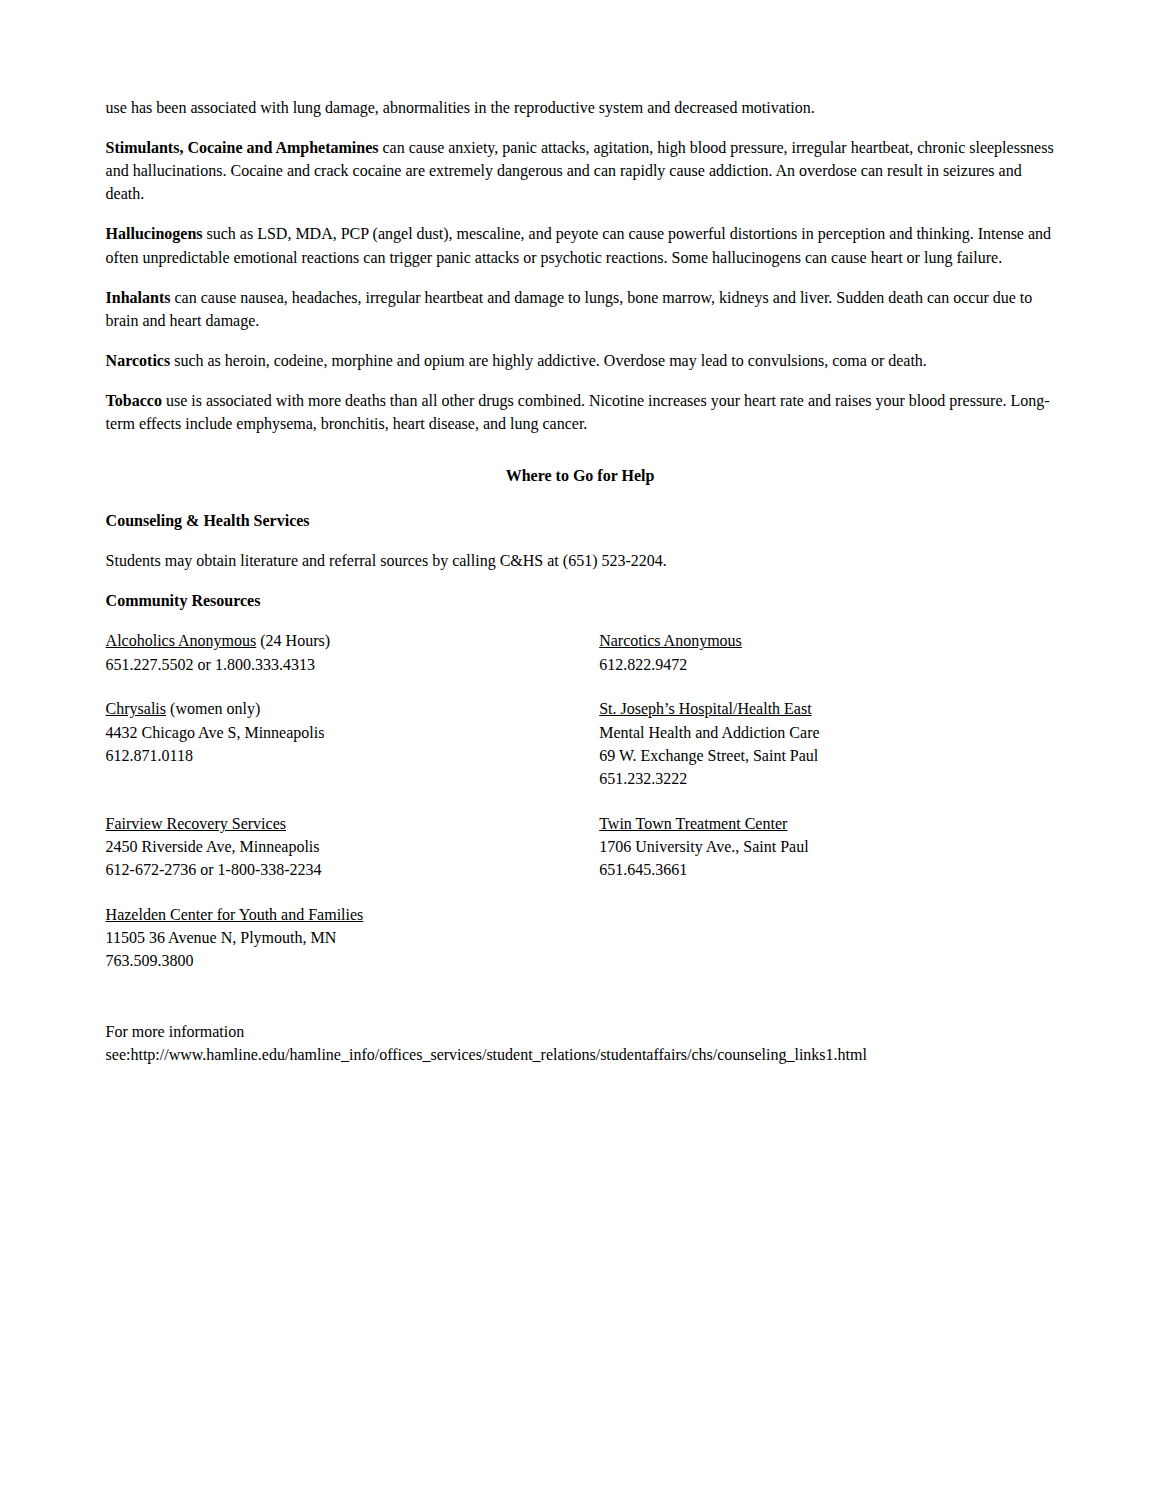use has been associated with lung damage, abnormalities in the reproductive system and decreased motivation.
Stimulants, Cocaine and Amphetamines can cause anxiety, panic attacks, agitation, high blood pressure, irregular heartbeat, chronic sleeplessness and hallucinations. Cocaine and crack cocaine are extremely dangerous and can rapidly cause addiction. An overdose can result in seizures and death.
Hallucinogens such as LSD, MDA, PCP (angel dust), mescaline, and peyote can cause powerful distortions in perception and thinking. Intense and often unpredictable emotional reactions can trigger panic attacks or psychotic reactions. Some hallucinogens can cause heart or lung failure.
Inhalants can cause nausea, headaches, irregular heartbeat and damage to lungs, bone marrow, kidneys and liver. Sudden death can occur due to brain and heart damage.
Narcotics such as heroin, codeine, morphine and opium are highly addictive. Overdose may lead to convulsions, coma or death.
Tobacco use is associated with more deaths than all other drugs combined. Nicotine increases your heart rate and raises your blood pressure. Long-term effects include emphysema, bronchitis, heart disease, and lung cancer.
Where to Go for Help
Counseling & Health Services
Students may obtain literature and referral sources by calling C&HS at (651) 523-2204.
Community Resources
| Alcoholics Anonymous (24 Hours) 651.227.5502 or 1.800.333.4313 | Narcotics Anonymous 612.822.9472 |
| Chrysalis (women only) 4432 Chicago Ave S, Minneapolis 612.871.0118 | St. Joseph’s Hospital/Health East Mental Health and Addiction Care 69 W. Exchange Street, Saint Paul 651.232.3222 |
| Fairview Recovery Services 2450 Riverside Ave, Minneapolis 612-672-2736 or 1-800-338-2234 | Twin Town Treatment Center 1706 University Ave., Saint Paul 651.645.3661 |
| Hazelden Center for Youth and Families 11505 36 Avenue N, Plymouth, MN 763.509.3800 | |
For more information
see:http://www.hamline.edu/hamline_info/offices_services/student_relations/studentaffairs/chs/counseling_links1.html